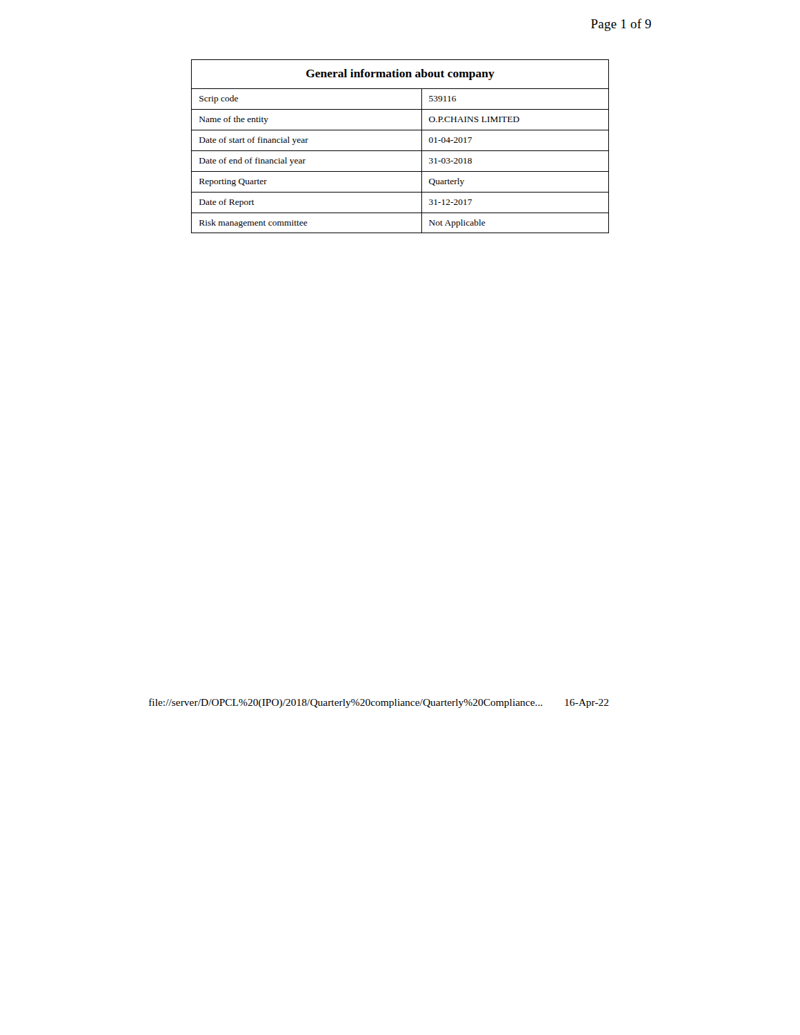Page 1 of 9
General information about company
| Scrip code | 539116 |
| Name of the entity | O.P.CHAINS LIMITED |
| Date of start of financial year | 01-04-2017 |
| Date of end of financial year | 31-03-2018 |
| Reporting Quarter | Quarterly |
| Date of Report | 31-12-2017 |
| Risk management committee | Not Applicable |
file://server/D/OPCL%20(IPO)/2018/Quarterly%20compliance/Quarterly%20Compliance... 16-Apr-22